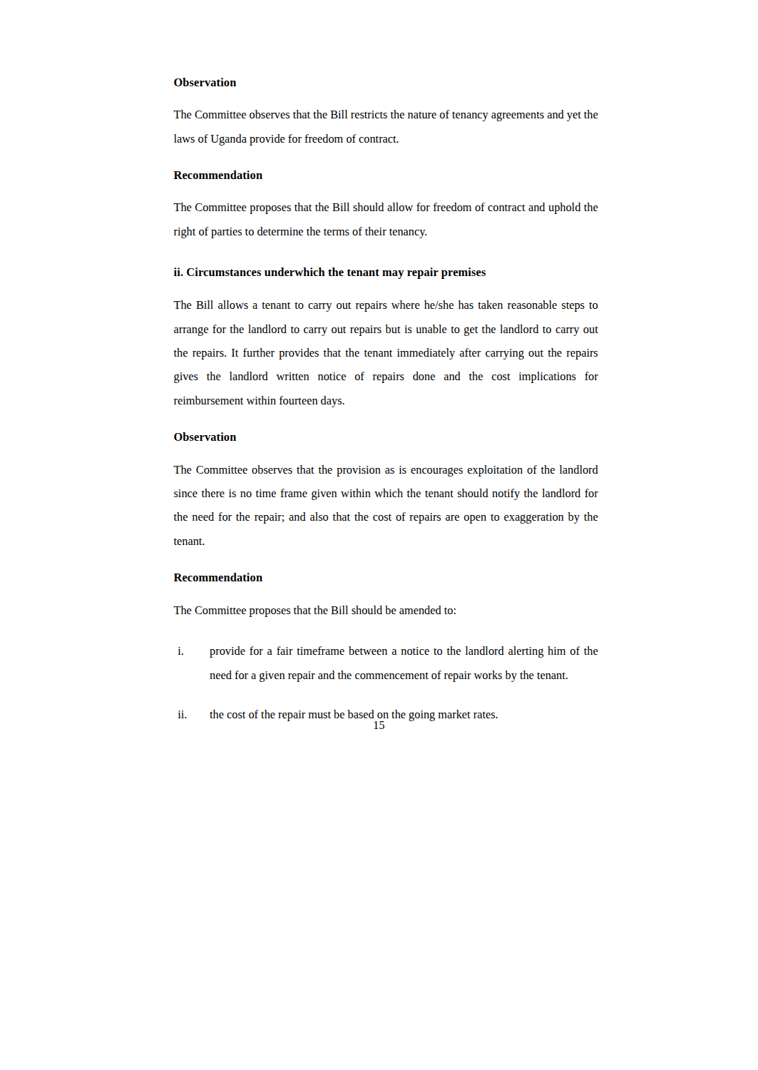Observation
The Committee observes that the Bill restricts the nature of tenancy agreements and yet the laws of Uganda provide for freedom of contract.
Recommendation
The Committee proposes that the Bill should allow for freedom of contract and uphold the right of parties to determine the terms of their tenancy.
ii. Circumstances underwhich the tenant may repair premises
The Bill allows a tenant to carry out repairs where he/she has taken reasonable steps to arrange for the landlord to carry out repairs but is unable to get the landlord to carry out the repairs. It further provides that the tenant immediately after carrying out the repairs gives the landlord written notice of repairs done and the cost implications for reimbursement within fourteen days.
Observation
The Committee observes that the provision as is encourages exploitation of the landlord since there is no time frame given within which the tenant should notify the landlord for the need for the repair; and also that the cost of repairs are open to exaggeration by the tenant.
Recommendation
The Committee proposes that the Bill should be amended to:
provide for a fair timeframe between a notice to the landlord alerting him of the need for a given repair and the commencement of repair works by the tenant.
the cost of the repair must be based on the going market rates.
15